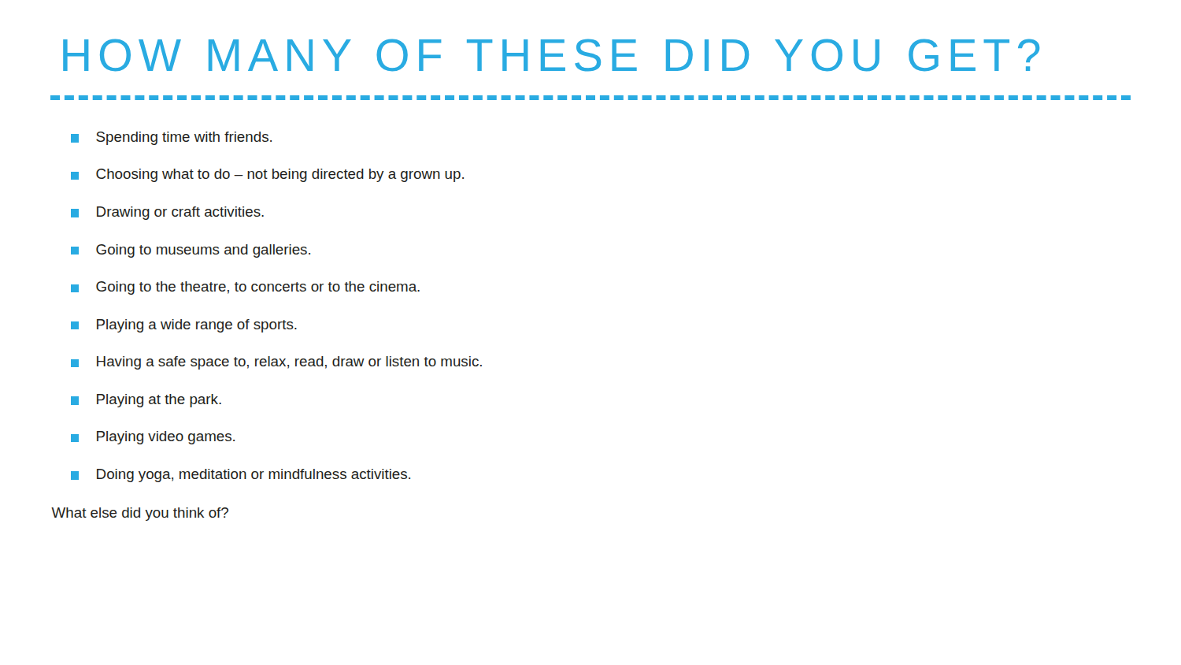How many of these did you get?
Spending time with friends.
Choosing what to do – not being directed by a grown up.
Drawing or craft activities.
Going to museums and galleries.
Going to the theatre, to concerts or to the cinema.
Playing a wide range of sports.
Having a safe space to, relax, read, draw or listen to music.
Playing at the park.
Playing video games.
Doing yoga, meditation or mindfulness activities.
What else did you think of?